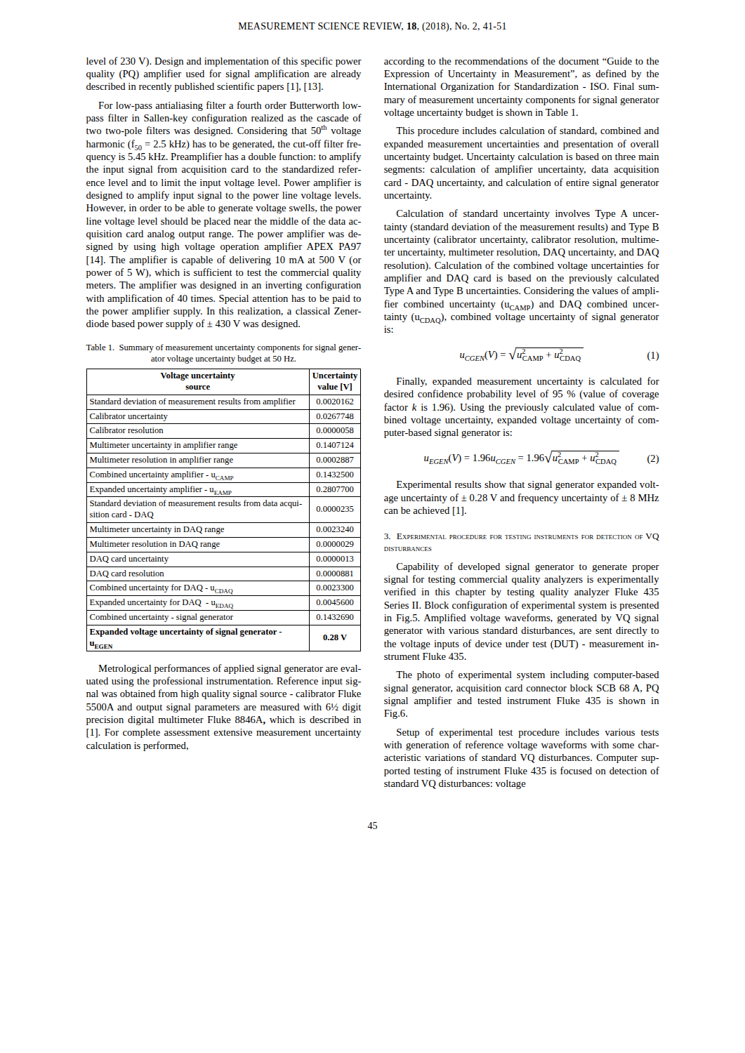MEASUREMENT SCIENCE REVIEW, 18, (2018), No. 2, 41-51
level of 230 V). Design and implementation of this specific power quality (PQ) amplifier used for signal amplification are already described in recently published scientific papers [1], [13].
For low-pass antialiasing filter a fourth order Butterworth low-pass filter in Sallen-key configuration realized as the cascade of two two-pole filters was designed. Considering that 50th voltage harmonic (f50 = 2.5 kHz) has to be generated, the cut-off filter frequency is 5.45 kHz. Preamplifier has a double function: to amplify the input signal from acquisition card to the standardized reference level and to limit the input voltage level. Power amplifier is designed to amplify input signal to the power line voltage levels. However, in order to be able to generate voltage swells, the power line voltage level should be placed near the middle of the data acquisition card analog output range. The power amplifier was designed by using high voltage operation amplifier APEX PA97 [14]. The amplifier is capable of delivering 10 mA at 500 V (or power of 5 W), which is sufficient to test the commercial quality meters. The amplifier was designed in an inverting configuration with amplification of 40 times. Special attention has to be paid to the power amplifier supply. In this realization, a classical Zener-diode based power supply of ± 430 V was designed.
Table 1. Summary of measurement uncertainty components for signal generator voltage uncertainty budget at 50 Hz.
| Voltage uncertainty source | Uncertainty value [V] |
| --- | --- |
| Standard deviation of measurement results from amplifier | 0.0020162 |
| Calibrator uncertainty | 0.0267748 |
| Calibrator resolution | 0.0000058 |
| Multimeter uncertainty in amplifier range | 0.1407124 |
| Multimeter resolution in amplifier range | 0.0002887 |
| Combined uncertainty amplifier - u CAMP | 0.1432500 |
| Expanded uncertainty amplifier - u EAMP | 0.2807700 |
| Standard deviation of measurement results from data acquisition card - DAQ | 0.0000235 |
| Multimeter uncertainty in DAQ range | 0.0023240 |
| Multimeter resolution in DAQ range | 0.0000029 |
| DAQ card uncertainty | 0.0000013 |
| DAQ card resolution | 0.0000881 |
| Combined uncertainty for DAQ - u CDAQ | 0.0023300 |
| Expanded uncertainty for DAQ - u EDAQ | 0.0045600 |
| Combined uncertainty - signal generator | 0.1432690 |
| Expanded voltage uncertainty of signal generator - u EGEN | 0.28 V |
Metrological performances of applied signal generator are evaluated using the professional instrumentation. Reference input signal was obtained from high quality signal source - calibrator Fluke 5500A and output signal parameters are measured with 6½ digit precision digital multimeter Fluke 8846A, which is described in [1]. For complete assessment extensive measurement uncertainty calculation is performed,
according to the recommendations of the document “Guide to the Expression of Uncertainty in Measurement”, as defined by the International Organization for Standardization - ISO. Final summary of measurement uncertainty components for signal generator voltage uncertainty budget is shown in Table 1.
This procedure includes calculation of standard, combined and expanded measurement uncertainties and presentation of overall uncertainty budget. Uncertainty calculation is based on three main segments: calculation of amplifier uncertainty, data acquisition card - DAQ uncertainty, and calculation of entire signal generator uncertainty.
Calculation of standard uncertainty involves Type A uncertainty (standard deviation of the measurement results) and Type B uncertainty (calibrator uncertainty, calibrator resolution, multimeter uncertainty, multimeter resolution, DAQ uncertainty, and DAQ resolution). Calculation of the combined voltage uncertainties for amplifier and DAQ card is based on the previously calculated Type A and Type B uncertainties. Considering the values of amplifier combined uncertainty (uCAMP) and DAQ combined uncertainty (uCDAQ), combined voltage uncertainty of signal generator is:
uCGEN(V) = √u2CAMP + u2CDAQ (1)
Finally, expanded measurement uncertainty is calculated for desired confidence probability level of 95 % (value of coverage factor k is 1.96). Using the previously calculated value of combined voltage uncertainty, expanded voltage uncertainty of computer-based signal generator is:
uEGEN(V) = 1.96uCGEN = 1.96√u2CAMP + u2CDAQ (2)
Experimental results show that signal generator expanded voltage uncertainty of ± 0.28 V and frequency uncertainty of ± 8 MHz can be achieved [1].
3. Experimental procedure for testing instruments for detection of VQ disturbances
Capability of developed signal generator to generate proper signal for testing commercial quality analyzers is experimentally verified in this chapter by testing quality analyzer Fluke 435 Series II. Block configuration of experimental system is presented in Fig.5. Amplified voltage waveforms, generated by VQ signal generator with various standard disturbances, are sent directly to the voltage inputs of device under test (DUT) - measurement instrument Fluke 435.
The photo of experimental system including computer-based signal generator, acquisition card connector block SCB 68 A, PQ signal amplifier and tested instrument Fluke 435 is shown in Fig.6.
Setup of experimental test procedure includes various tests with generation of reference voltage waveforms with some characteristic variations of standard VQ disturbances. Computer supported testing of instrument Fluke 435 is focused on detection of standard VQ disturbances: voltage
45